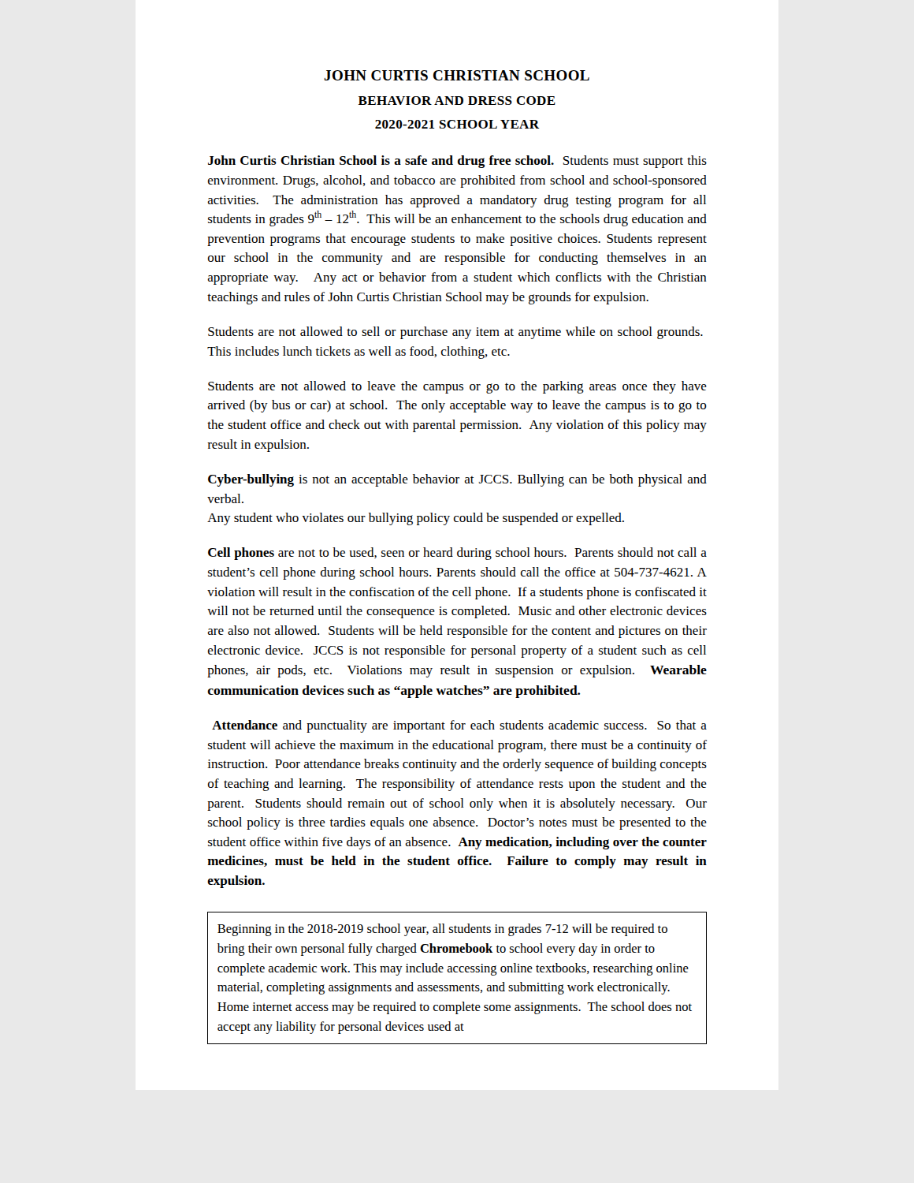JOHN CURTIS CHRISTIAN SCHOOL
BEHAVIOR AND DRESS CODE
2020-2021 SCHOOL YEAR
John Curtis Christian School is a safe and drug free school. Students must support this environment. Drugs, alcohol, and tobacco are prohibited from school and school-sponsored activities. The administration has approved a mandatory drug testing program for all students in grades 9th – 12th. This will be an enhancement to the schools drug education and prevention programs that encourage students to make positive choices. Students represent our school in the community and are responsible for conducting themselves in an appropriate way. Any act or behavior from a student which conflicts with the Christian teachings and rules of John Curtis Christian School may be grounds for expulsion.
Students are not allowed to sell or purchase any item at anytime while on school grounds. This includes lunch tickets as well as food, clothing, etc.
Students are not allowed to leave the campus or go to the parking areas once they have arrived (by bus or car) at school. The only acceptable way to leave the campus is to go to the student office and check out with parental permission. Any violation of this policy may result in expulsion.
Cyber-bullying is not an acceptable behavior at JCCS. Bullying can be both physical and verbal.
Any student who violates our bullying policy could be suspended or expelled.
Cell phones are not to be used, seen or heard during school hours. Parents should not call a student’s cell phone during school hours. Parents should call the office at 504-737-4621. A violation will result in the confiscation of the cell phone. If a students phone is confiscated it will not be returned until the consequence is completed. Music and other electronic devices are also not allowed. Students will be held responsible for the content and pictures on their electronic device. JCCS is not responsible for personal property of a student such as cell phones, air pods, etc. Violations may result in suspension or expulsion. Wearable communication devices such as “apple watches” are prohibited.
Attendance and punctuality are important for each students academic success. So that a student will achieve the maximum in the educational program, there must be a continuity of instruction. Poor attendance breaks continuity and the orderly sequence of building concepts of teaching and learning. The responsibility of attendance rests upon the student and the parent. Students should remain out of school only when it is absolutely necessary. Our school policy is three tardies equals one absence. Doctor’s notes must be presented to the student office within five days of an absence. Any medication, including over the counter medicines, must be held in the student office. Failure to comply may result in expulsion.
Beginning in the 2018-2019 school year, all students in grades 7-12 will be required to bring their own personal fully charged Chromebook to school every day in order to complete academic work. This may include accessing online textbooks, researching online material, completing assignments and assessments, and submitting work electronically. Home internet access may be required to complete some assignments. The school does not accept any liability for personal devices used at